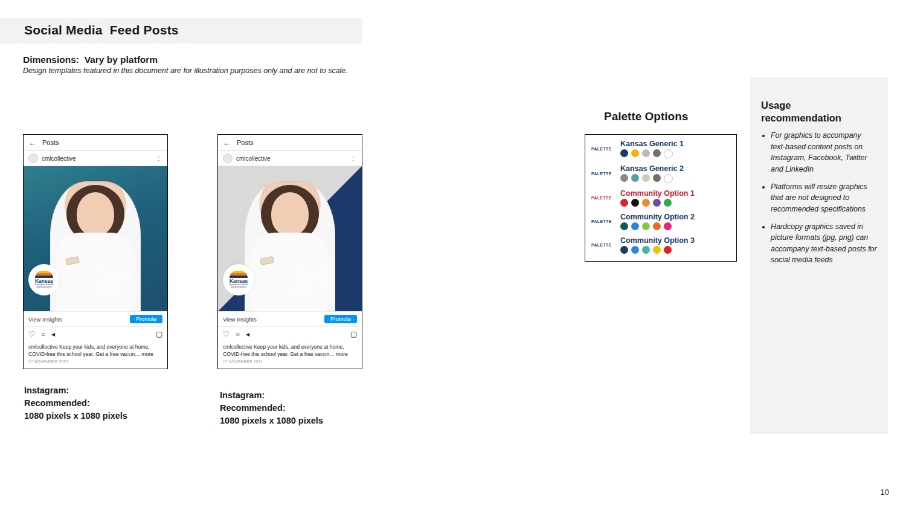Social Media Feed Posts
Dimensions: Vary by platform
Design templates featured in this document are for illustration purposes only and are not to scale.
←Posts
cmlcollective ⋮
Kansas
Department of Health
and Environment
Make your decision.
Make your plan.
Get your free, safe
COVID vaccine today.
View Insights Promote
♡○◂ ▢
cmlcollective Keep your kids, and everyone at home, COVID-free this school year. Get a free vaccin… more 17 NOVEMBER 2021
←Posts
cmlcollective ⋮
Kansas
Department of Health
and Environment
Make your decision.
Make your plan.
Get your free, safe
COVID vaccine today.
View Insights Promote
♡○◂ ▢
cmlcollective Keep your kids, and everyone at home, COVID-free this school year. Get a free vaccin… more 17 NOVEMBER 2021
Instagram:
Recommended:
1080 pixels x 1080 pixels
Instagram:
Recommended:
1080 pixels x 1080 pixels
Palette Options
PALETTE
Kansas Generic 1
PALETTE
Kansas Generic 2
PALETTE
Community Option 1
PALETTE
Community Option 2
PALETTE
Community Option 3
Usage
recommendation
For graphics to accompany text-based content posts on Instagram, Facebook, Twitter and LinkedIn
Platforms will resize graphics that are not designed to recommended specifications
Hardcopy graphics saved in picture formats (jpg, png) can accompany text-based posts for social media feeds
10